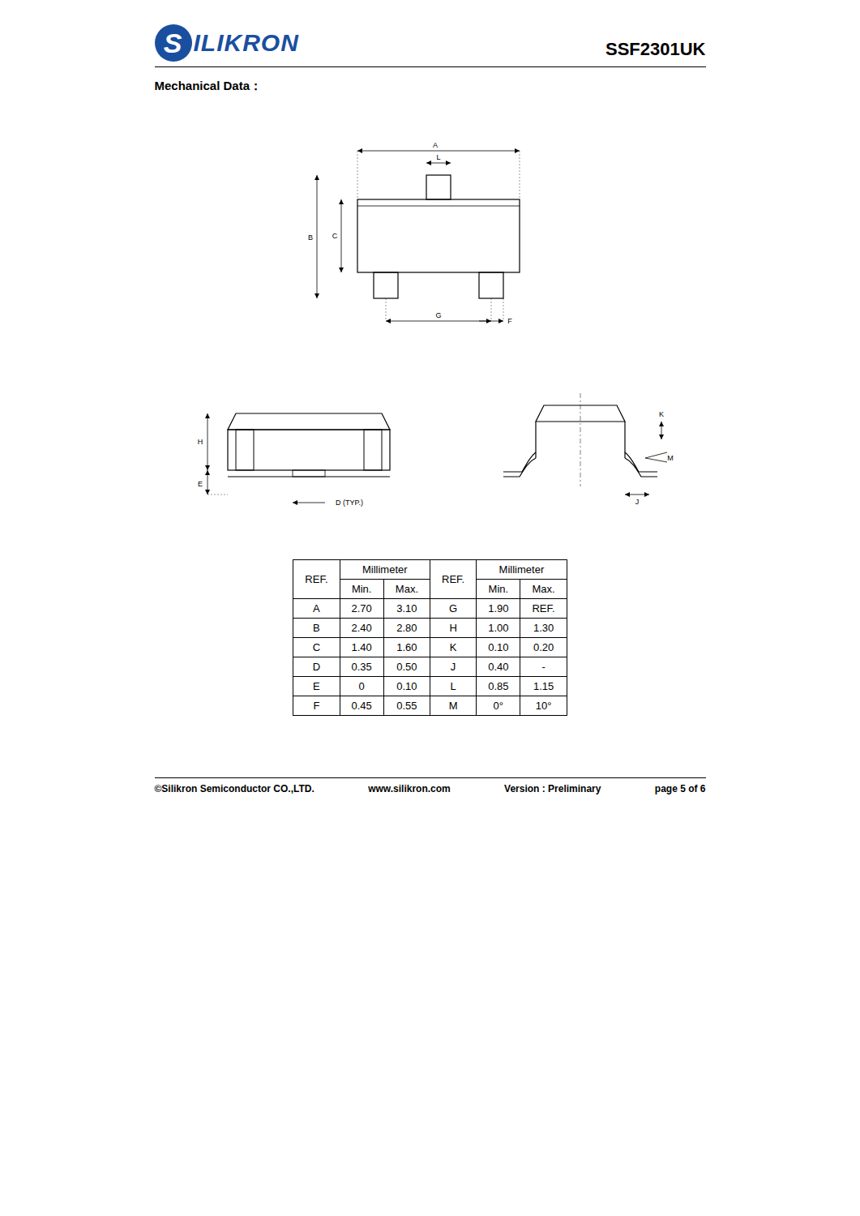SILIKRON
SSF2301UK
Mechanical Data：
A L B C G F
H E D (TYP.) K J M
| REF. | Millimeter | REF. | Millimeter |
| --- | --- | --- | --- |
| Min. | Max. | Min. | Max. |
| A | 2.70 | 3.10 | G | 1.90 | REF. |
| B | 2.40 | 2.80 | H | 1.00 | 1.30 |
| C | 1.40 | 1.60 | K | 0.10 | 0.20 |
| D | 0.35 | 0.50 | J | 0.40 | - |
| E | 0 | 0.10 | L | 0.85 | 1.15 |
| F | 0.45 | 0.55 | M | 0° | 10° |
©Silikron Semiconductor CO.,LTD. www.silikron.com Version : Preliminary page 5 of 6